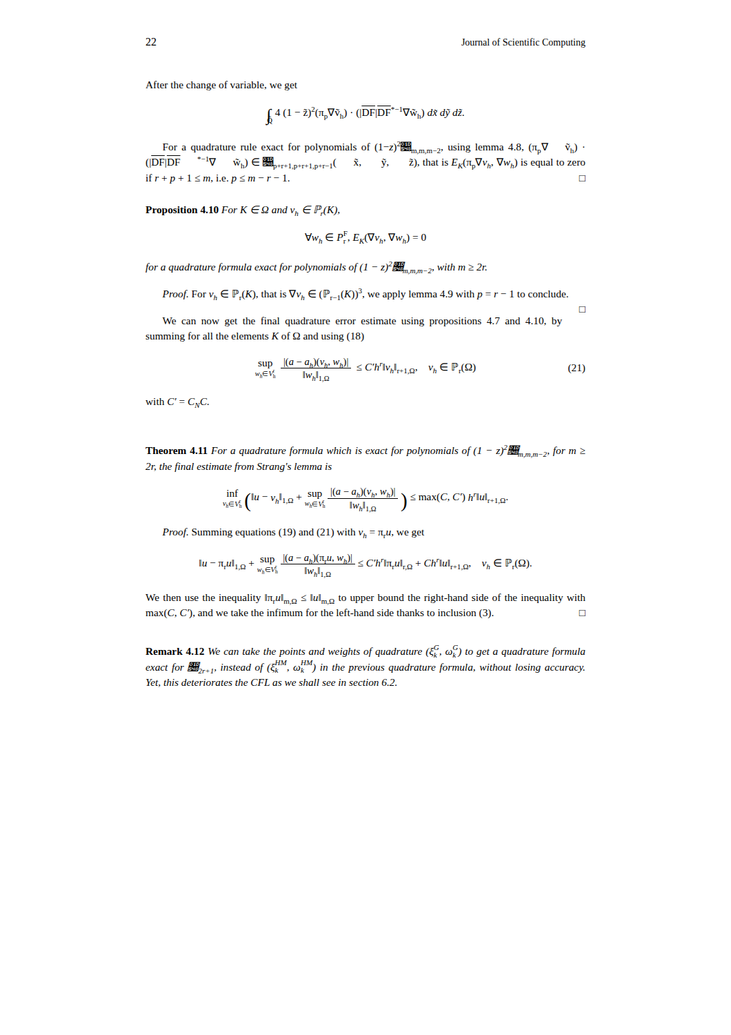22
Journal of Scientific Computing
After the change of variable, we get
∫Q̃ 4 (1 − z̃)2(πp∇ṽh) · (|DF|DF*−1∇w̃h) dx̃ dỹ dz̃.
For a quadrature rule exact for polynomials of (1−z)2𝕈m,m,m−2, using lemma 4.8, (πp∇ṽh) · (|DF|DF*−1∇w̃h) ∈ 𝕈p+r+1,p+r+1,p+r−1(x̃, ỹ, z̃), that is EK(πp∇vh, ∇wh) is equal to zero if r + p + 1 ≤ m, i.e. p ≤ m − r − 1. □
Proposition 4.10 For K ∈ Ω and vh ∈ ℙr(K),
∀wh ∈ PFr, EK(∇vh, ∇wh) = 0
for a quadrature formula exact for polynomials of (1 − z)2𝕈m,m,m−2, with m ≥ 2r.
Proof. For vh ∈ ℙr(K), that is ∇vh ∈ (ℙr−1(K))3, we apply lemma 4.9 with p = r − 1 to conclude. □
We can now get the final quadrature error estimate using propositions 4.7 and 4.10, by summing for all the elements K of Ω and using (18)
sup wh∈Vrh |(a − ah)(vh, wh)|‖wh‖1,Ω ≤ C′hr‖vh‖r+1,Ω, vh ∈ ℙr(Ω) (21)
with C′ = CNC.
Theorem 4.11 For a quadrature formula which is exact for polynomials of (1 − z)2𝕈m,m,m−2, for m ≥ 2r, the final estimate from Strang's lemma is
inf vh∈Vrh (‖u − vh‖1,Ω + sup wh∈Vrh |(a − ah)(vh, wh)|‖wh‖1,Ω ) ≤ max(C, C′) hr‖u‖r+1,Ω.
Proof. Summing equations (19) and (21) with vh = πru, we get
‖u − πru‖1,Ω + sup wh∈Vrh |(a − ah)(πru, wh)|‖wh‖1,Ω ≤ C′hr‖πru‖r,Ω + Chr‖u‖r+1,Ω, vh ∈ ℙr(Ω).
We then use the inequality ‖πru‖m,Ω ≤ ‖u‖m,Ω to upper bound the right-hand side of the inequality with max(C, C′), and we take the infimum for the left-hand side thanks to inclusion (3). □
Remark 4.12 We can take the points and weights of quadrature (ξGk, ωGk) to get a quadrature formula exact for 𝕈2r+1, instead of (ξHM k, ωHM k) in the previous quadrature formula, without losing accuracy. Yet, this deteriorates the CFL as we shall see in section 6.2.